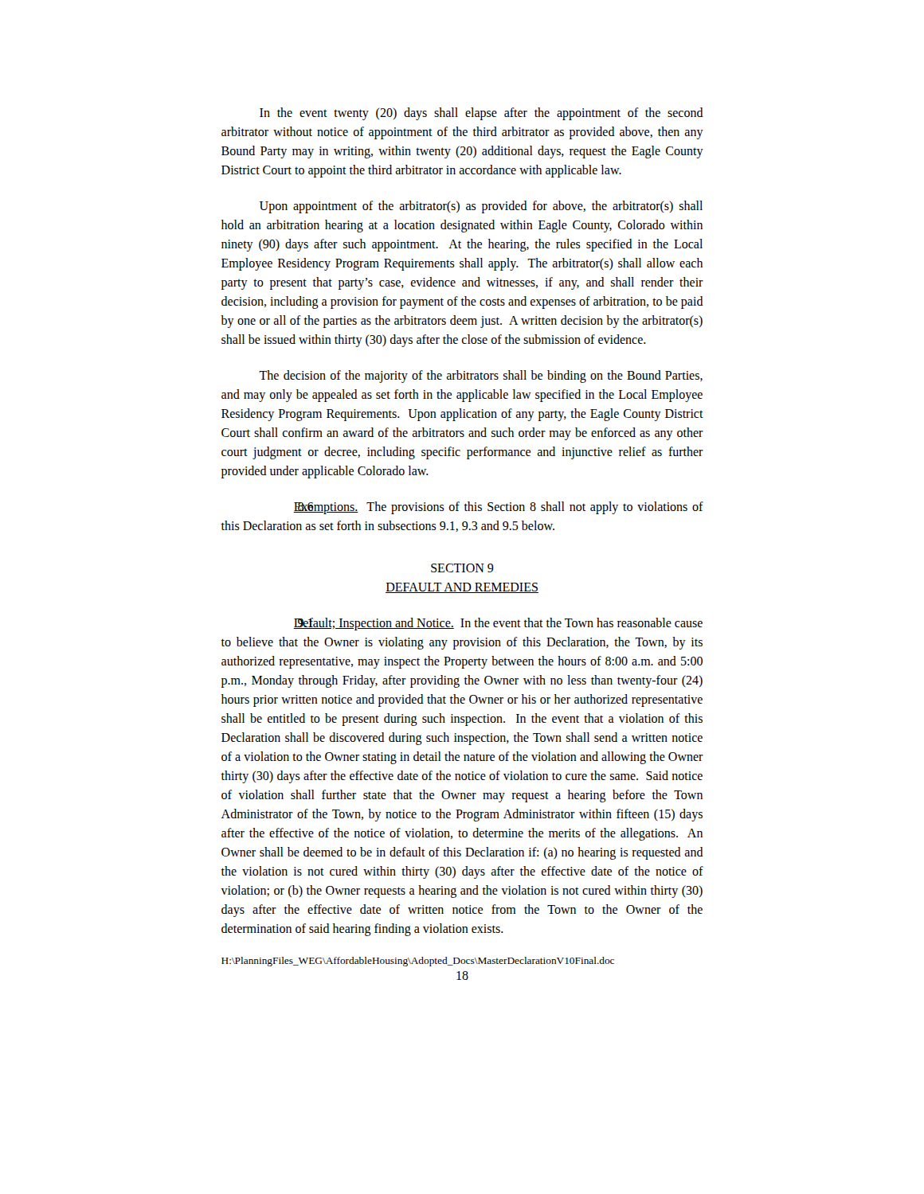In the event twenty (20) days shall elapse after the appointment of the second arbitrator without notice of appointment of the third arbitrator as provided above, then any Bound Party may in writing, within twenty (20) additional days, request the Eagle County District Court to appoint the third arbitrator in accordance with applicable law.
Upon appointment of the arbitrator(s) as provided for above, the arbitrator(s) shall hold an arbitration hearing at a location designated within Eagle County, Colorado within ninety (90) days after such appointment. At the hearing, the rules specified in the Local Employee Residency Program Requirements shall apply. The arbitrator(s) shall allow each party to present that party’s case, evidence and witnesses, if any, and shall render their decision, including a provision for payment of the costs and expenses of arbitration, to be paid by one or all of the parties as the arbitrators deem just. A written decision by the arbitrator(s) shall be issued within thirty (30) days after the close of the submission of evidence.
The decision of the majority of the arbitrators shall be binding on the Bound Parties, and may only be appealed as set forth in the applicable law specified in the Local Employee Residency Program Requirements. Upon application of any party, the Eagle County District Court shall confirm an award of the arbitrators and such order may be enforced as any other court judgment or decree, including specific performance and injunctive relief as further provided under applicable Colorado law.
8.6 Exemptions. The provisions of this Section 8 shall not apply to violations of this Declaration as set forth in subsections 9.1, 9.3 and 9.5 below.
SECTION 9 DEFAULT AND REMEDIES
9.1 Default; Inspection and Notice. In the event that the Town has reasonable cause to believe that the Owner is violating any provision of this Declaration, the Town, by its authorized representative, may inspect the Property between the hours of 8:00 a.m. and 5:00 p.m., Monday through Friday, after providing the Owner with no less than twenty-four (24) hours prior written notice and provided that the Owner or his or her authorized representative shall be entitled to be present during such inspection. In the event that a violation of this Declaration shall be discovered during such inspection, the Town shall send a written notice of a violation to the Owner stating in detail the nature of the violation and allowing the Owner thirty (30) days after the effective date of the notice of violation to cure the same. Said notice of violation shall further state that the Owner may request a hearing before the Town Administrator of the Town, by notice to the Program Administrator within fifteen (15) days after the effective of the notice of violation, to determine the merits of the allegations. An Owner shall be deemed to be in default of this Declaration if: (a) no hearing is requested and the violation is not cured within thirty (30) days after the effective date of the notice of violation; or (b) the Owner requests a hearing and the violation is not cured within thirty (30) days after the effective date of written notice from the Town to the Owner of the determination of said hearing finding a violation exists.
H:\PlanningFiles_WEG\AffordableHousing\Adopted_Docs\MasterDeclarationV10Final.doc
18